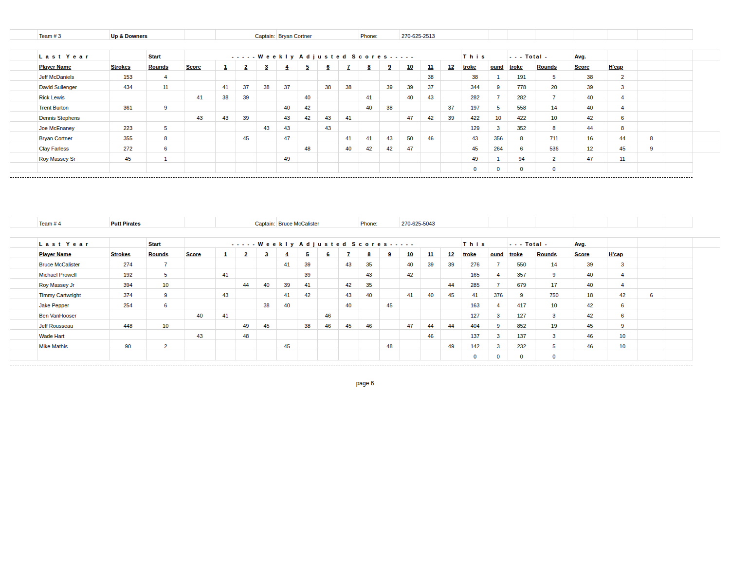| | Team # 3 | Up & Downers | | Captain: | Bryan Cortner | Phone: | 270-625-2513 | | | | | | | |
| | L a s t Y e a r | | Start | - - - - - W e e k l y A d j u s t e d S c o r e s - - - - - | T h i s | - - - Total - | Avg. | | | | |
| | Player Name | Strokes | Rounds | Score | 1 | 2 | 3 | 4 | 5 | 6 | 7 | 8 | 9 | 10 | 11 | 12 | troke | ound | troke | Rounds | Score | H'cap | | |
| | Jeff McDaniels | 153 | 4 | | | | | | | | | | | | 38 | | 38 | 1 | 191 | 5 | 38 | 2 | | |
| | David Sullenger | 434 | 11 | | 41 | 37 | 38 | 37 | | 38 | 38 | | 39 | 39 | 37 | | 344 | 9 | 778 | 20 | 39 | 3 | | |
| | Rick Lewis | | | 41 | 38 | 39 | | | 40 | | | 41 | | 40 | 43 | | 282 | 7 | 282 | 7 | 40 | 4 | | |
| | Trent Burton | 361 | 9 | | | | | 40 | 42 | | | 40 | 38 | | | 37 | 197 | 5 | 558 | 14 | 40 | 4 | | |
| | Dennis Stephens | | | 43 | 43 | 39 | | 43 | 42 | 43 | 41 | | | 47 | 42 | 39 | 422 | 10 | 422 | 10 | 42 | 6 | | |
| | Joe McEnaney | 223 | 5 | | | | 43 | 43 | | 43 | | | | | | | 129 | 3 | 352 | 8 | 44 | 8 | | |
| | Bryan Cortner | 355 | 8 | | | 45 | | 47 | | | 41 | 41 | 43 | 50 | 46 | | 43 | 356 | 8 | 711 | 16 | 44 | 8 | | |
| | Clay Farless | 272 | 6 | | | | | | 48 | | 40 | 42 | 42 | 47 | | | 45 | 264 | 6 | 536 | 12 | 45 | 9 | | |
| | Roy Massey Sr | 45 | 1 | | | | | 49 | | | | | | | | | 49 | 1 | 94 | 2 | 47 | 11 | | |
| | | | | | | | | | | | | | | | | | 0 | 0 | 0 | 0 | | | | |
| | Team # 4 | Putt Pirates | | Captain: | Bruce McCalister | Phone: | 270-625-5043 | | | | | | | |
| | L a s t Y e a r | | Start | - - - - - W e e k l y A d j u s t e d S c o r e s - - - - - | T h i s | - - - Total - | Avg. | | | | |
| | Player Name | Strokes | Rounds | Score | 1 | 2 | 3 | 4 | 5 | 6 | 7 | 8 | 9 | 10 | 11 | 12 | troke | ound | troke | Rounds | Score | H'cap | | |
| | Bruce McCalister | 274 | 7 | | | | | 41 | 39 | | 43 | 35 | | 40 | 39 | 39 | 276 | 7 | 550 | 14 | 39 | 3 | | |
| | Michael Prowell | 192 | 5 | | 41 | | | | 39 | | | 43 | | 42 | | | 165 | 4 | 357 | 9 | 40 | 4 | | |
| | Roy Massey Jr | 394 | 10 | | | 44 | 40 | 39 | 41 | | 42 | 35 | | | | 44 | 285 | 7 | 679 | 17 | 40 | 4 | | |
| | Timmy Cartwright | 374 | 9 | | 43 | | | 41 | 42 | | 43 | 40 | | 41 | 40 | 45 | 41 | 376 | 9 | 750 | 18 | 42 | 6 | |
| | Jake Pepper | 254 | 6 | | | | 38 | 40 | | | 40 | | 45 | | | | 163 | 4 | 417 | 10 | 42 | 6 | | |
| | Ben VanHooser | | | 40 | 41 | | | | | 46 | | | | | | | 127 | 3 | 127 | 3 | 42 | 6 | | |
| | Jeff Rousseau | 448 | 10 | | | 49 | 45 | | 38 | 46 | 45 | 46 | | 47 | 44 | 44 | 404 | 9 | 852 | 19 | 45 | 9 | | |
| | Wade Hart | | | 43 | | 48 | | | | | | | | | 46 | | 137 | 3 | 137 | 3 | 46 | 10 | | |
| | Mike Mathis | 90 | 2 | | | | | 45 | | | | | 48 | | | 49 | 142 | 3 | 232 | 5 | 46 | 10 | | |
| | | | | | | | | | | | | | | | | | 0 | 0 | 0 | 0 | | | | |
page 6